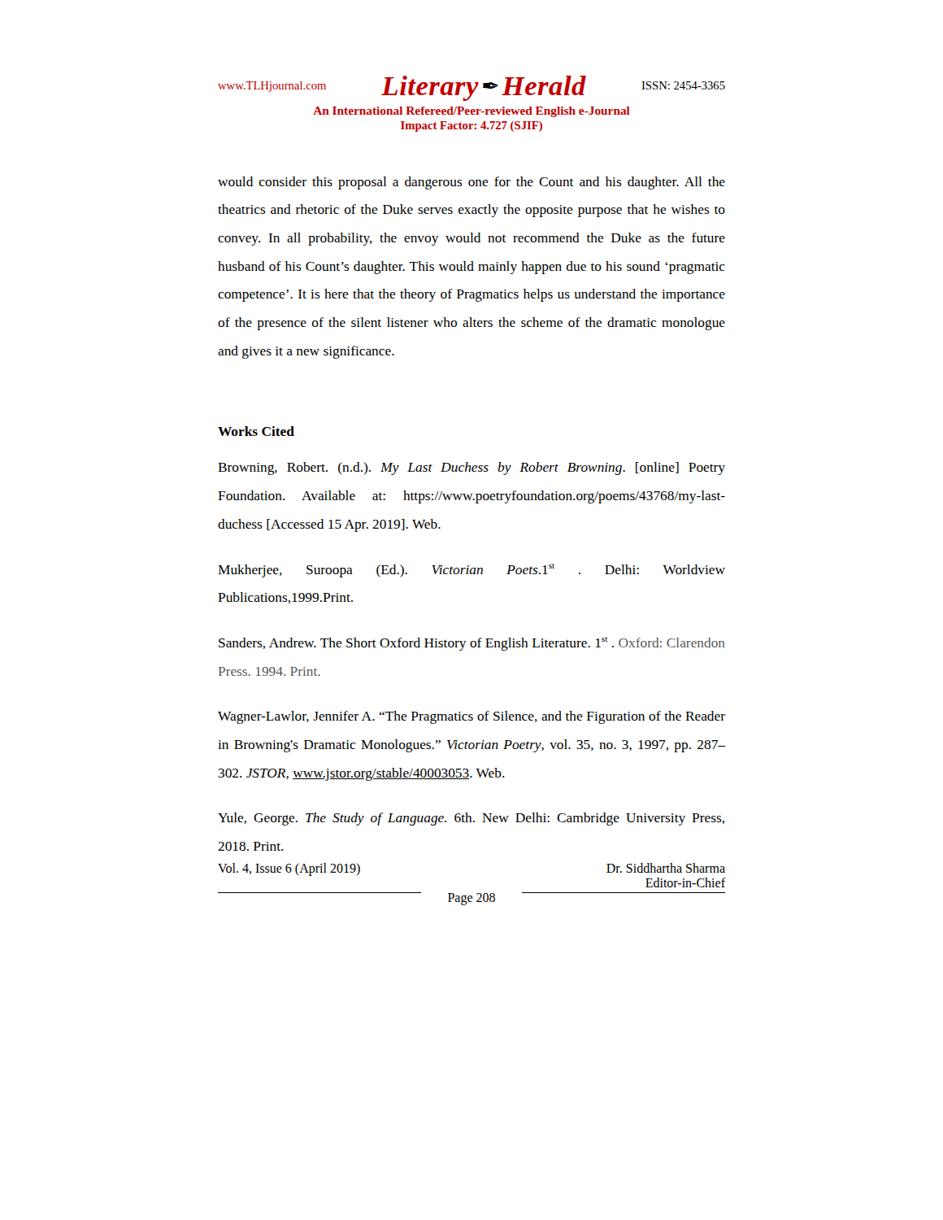www.TLHjournal.com
Literary✒Herald
ISSN: 2454-3365
An International Refereed/Peer-reviewed English e-Journal
Impact Factor: 4.727 (SJIF)
would consider this proposal a dangerous one for the Count and his daughter. All the theatrics and rhetoric of the Duke serves exactly the opposite purpose that he wishes to convey. In all probability, the envoy would not recommend the Duke as the future husband of his Count’s daughter. This would mainly happen due to his sound ‘pragmatic competence’. It is here that the theory of Pragmatics helps us understand the importance of the presence of the silent listener who alters the scheme of the dramatic monologue and gives it a new significance.
Works Cited
Browning, Robert. (n.d.). My Last Duchess by Robert Browning. [online] Poetry Foundation. Available at: https://www.poetryfoundation.org/poems/43768/my-last-duchess [Accessed 15 Apr. 2019]. Web.
Mukherjee, Suroopa (Ed.). Victorian Poets.1st . Delhi: Worldview Publications,1999.Print.
Sanders, Andrew. The Short Oxford History of English Literature. 1st . Oxford: Clarendon Press. 1994. Print.
Wagner-Lawlor, Jennifer A. “The Pragmatics of Silence, and the Figuration of the Reader in Browning's Dramatic Monologues.” Victorian Poetry, vol. 35, no. 3, 1997, pp. 287–302. JSTOR, www.jstor.org/stable/40003053. Web.
Yule, George. The Study of Language. 6th. New Delhi: Cambridge University Press, 2018. Print.
Vol. 4, Issue 6 (April 2019)
Dr. Siddhartha Sharma
Editor-in-Chief
Page 208